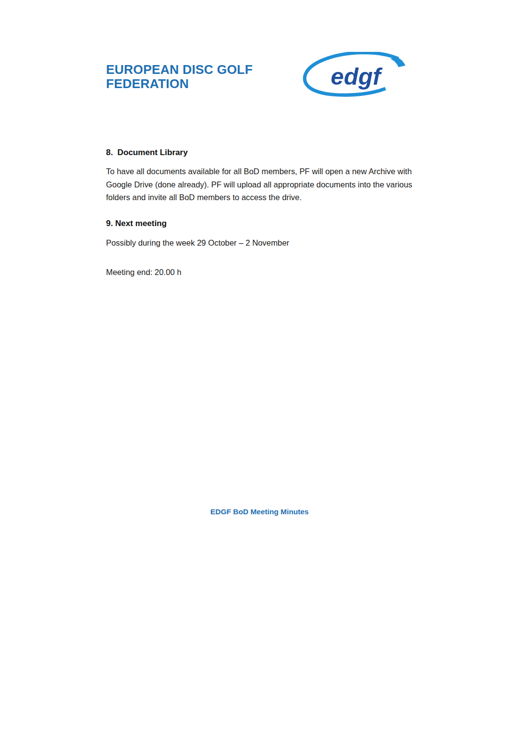EUROPEAN DISC GOLF FEDERATION
edgf
8. Document Library
To have all documents available for all BoD members, PF will open a new Archive with Google Drive (done already). PF will upload all appropriate documents into the various folders and invite all BoD members to access the drive.
9. Next meeting
Possibly during the week 29 October – 2 November
Meeting end: 20.00 h
EDGF BoD Meeting Minutes